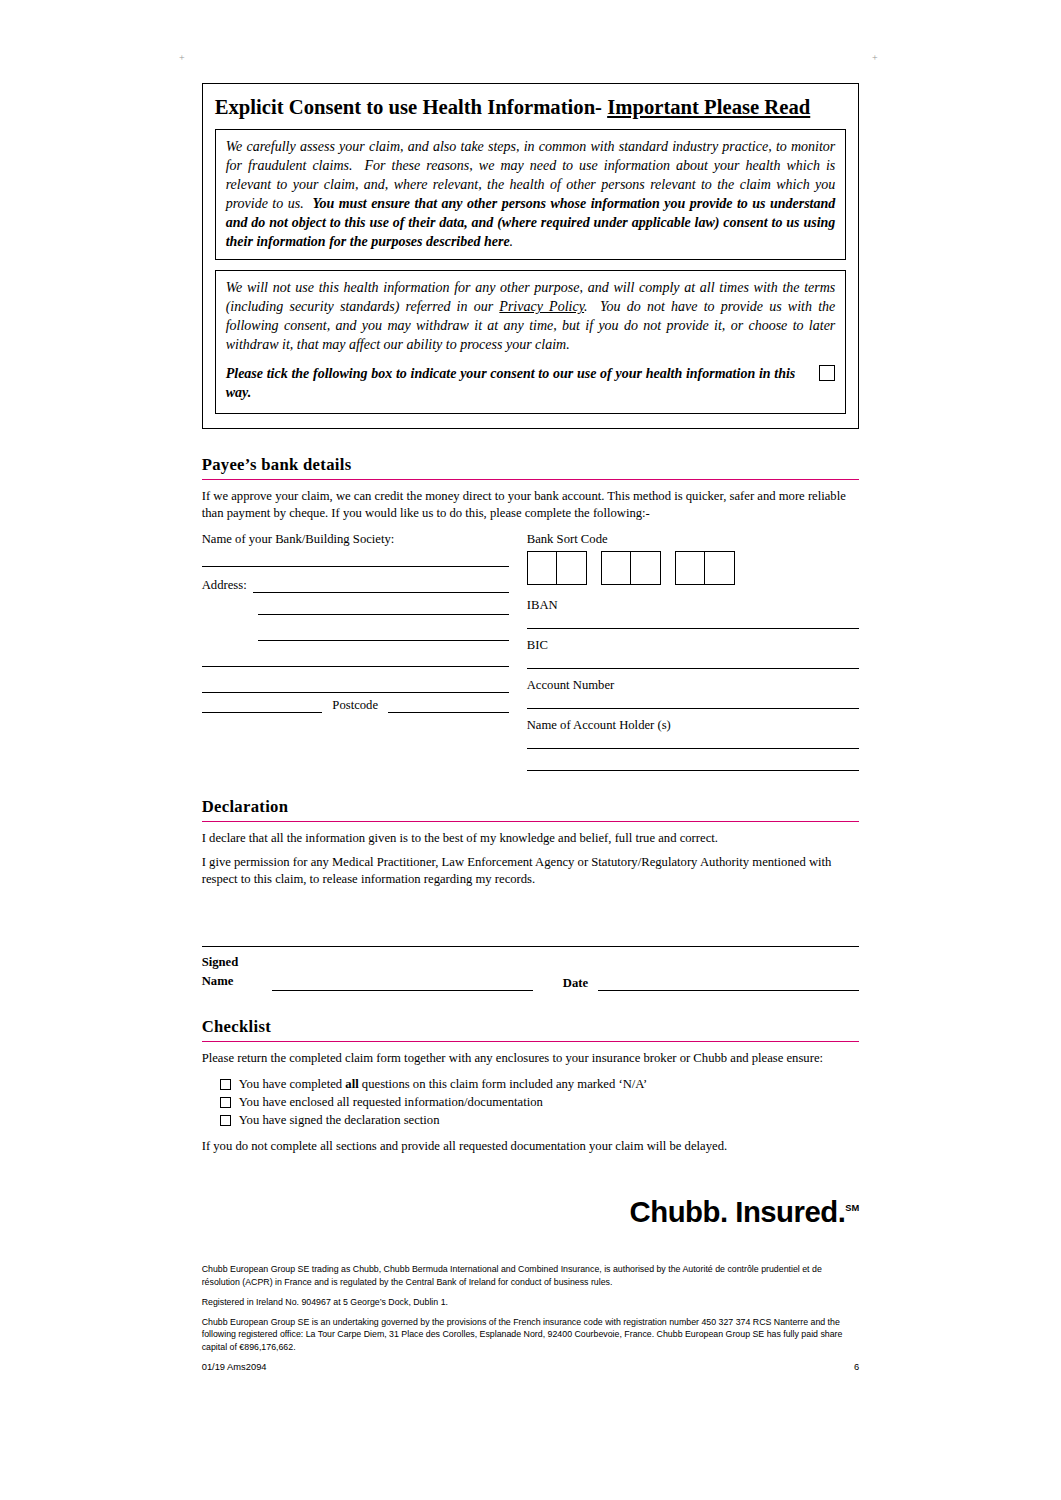+ +
Explicit Consent to use Health Information- Important Please Read
We carefully assess your claim, and also take steps, in common with standard industry practice, to monitor for fraudulent claims. For these reasons, we may need to use information about your health which is relevant to your claim, and, where relevant, the health of other persons relevant to the claim which you provide to us. You must ensure that any other persons whose information you provide to us understand and do not object to this use of their data, and (where required under applicable law) consent to us using their information for the purposes described here.
We will not use this health information for any other purpose, and will comply at all times with the terms (including security standards) referred in our Privacy Policy. You do not have to provide us with the following consent, and you may withdraw it at any time, but if you do not provide it, or choose to later withdraw it, that may affect our ability to process your claim.
Please tick the following box to indicate your consent to our use of your health information in this way.
Payee’s bank details
If we approve your claim, we can credit the money direct to your bank account. This method is quicker, safer and more reliable than payment by cheque. If you would like us to do this, please complete the following:-
Name of your Bank/Building Society:
Address:
Postcode
Bank Sort Code
IBAN
BIC
Account Number
Name of Account Holder (s)
Declaration
I declare that all the information given is to the best of my knowledge and belief, full true and correct.
I give permission for any Medical Practitioner, Law Enforcement Agency or Statutory/Regulatory Authority mentioned with respect to this claim, to release information regarding my records.
Signed
Name
Date
Checklist
Please return the completed claim form together with any enclosures to your insurance broker or Chubb and please ensure:
You have completed all questions on this claim form included any marked ‘N/A’
You have enclosed all requested information/documentation
You have signed the declaration section
If you do not complete all sections and provide all requested documentation your claim will be delayed.
Chubb. Insured.SM
Chubb European Group SE trading as Chubb, Chubb Bermuda International and Combined Insurance, is authorised by the Autorité de contrôle prudentiel et de résolution (ACPR) in France and is regulated by the Central Bank of Ireland for conduct of business rules.
Registered in Ireland No. 904967 at 5 George’s Dock, Dublin 1.
Chubb European Group SE is an undertaking governed by the provisions of the French insurance code with registration number 450 327 374 RCS Nanterre and the following registered office: La Tour Carpe Diem, 31 Place des Corolles, Esplanade Nord, 92400 Courbevoie, France. Chubb European Group SE has fully paid share capital of €896,176,662.
01/19 Ams2094 6